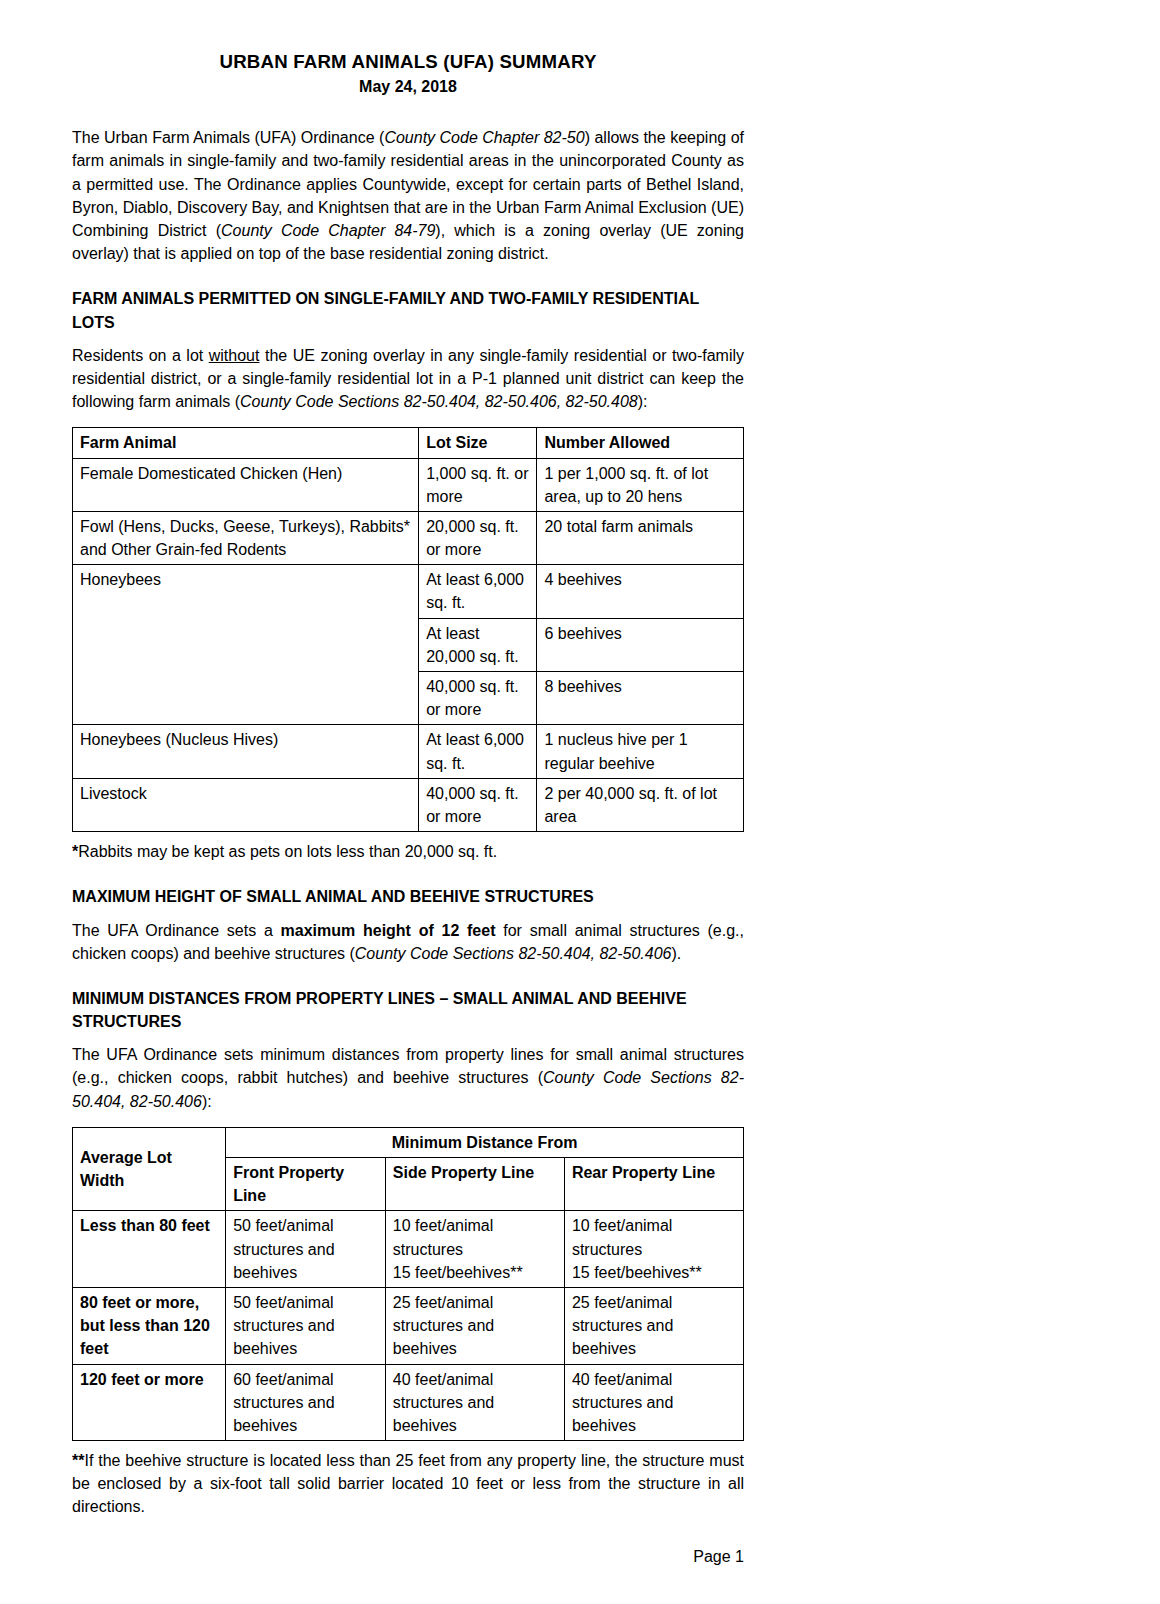URBAN FARM ANIMALS (UFA) SUMMARY
May 24, 2018
The Urban Farm Animals (UFA) Ordinance (County Code Chapter 82-50) allows the keeping of farm animals in single-family and two-family residential areas in the unincorporated County as a permitted use. The Ordinance applies Countywide, except for certain parts of Bethel Island, Byron, Diablo, Discovery Bay, and Knightsen that are in the Urban Farm Animal Exclusion (UE) Combining District (County Code Chapter 84-79), which is a zoning overlay (UE zoning overlay) that is applied on top of the base residential zoning district.
Farm Animals Permitted on Single-Family and Two-Family Residential Lots
Residents on a lot without the UE zoning overlay in any single-family residential or two-family residential district, or a single-family residential lot in a P-1 planned unit district can keep the following farm animals (County Code Sections 82-50.404, 82-50.406, 82-50.408):
| Farm Animal | Lot Size | Number Allowed |
| --- | --- | --- |
| Female Domesticated Chicken (Hen) | 1,000 sq. ft. or more | 1 per 1,000 sq. ft. of lot area, up to 20 hens |
| Fowl (Hens, Ducks, Geese, Turkeys), Rabbits* and Other Grain-fed Rodents | 20,000 sq. ft. or more | 20 total farm animals |
| Honeybees | At least 6,000 sq. ft. | 4 beehives |
| At least 20,000 sq. ft. | 6 beehives |
| 40,000 sq. ft. or more | 8 beehives |
| Honeybees (Nucleus Hives) | At least 6,000 sq. ft. | 1 nucleus hive per 1 regular beehive |
| Livestock | 40,000 sq. ft. or more | 2 per 40,000 sq. ft. of lot area |
*Rabbits may be kept as pets on lots less than 20,000 sq. ft.
Maximum Height of Small Animal and Beehive Structures
The UFA Ordinance sets a maximum height of 12 feet for small animal structures (e.g., chicken coops) and beehive structures (County Code Sections 82-50.404, 82-50.406).
Minimum Distances from Property Lines – Small Animal and Beehive Structures
The UFA Ordinance sets minimum distances from property lines for small animal structures (e.g., chicken coops, rabbit hutches) and beehive structures (County Code Sections 82-50.404, 82-50.406):
| Average Lot Width | Minimum Distance From |
| --- | --- |
| Front Property Line | Side Property Line | Rear Property Line |
| Less than 80 feet | 50 feet/animal structures and beehives | 10 feet/animal structures 15 feet/beehives** | 10 feet/animal structures 15 feet/beehives** |
| 80 feet or more, but less than 120 feet | 50 feet/animal structures and beehives | 25 feet/animal structures and beehives | 25 feet/animal structures and beehives |
| 120 feet or more | 60 feet/animal structures and beehives | 40 feet/animal structures and beehives | 40 feet/animal structures and beehives |
**If the beehive structure is located less than 25 feet from any property line, the structure must be enclosed by a six-foot tall solid barrier located 10 feet or less from the structure in all directions.
Page 1